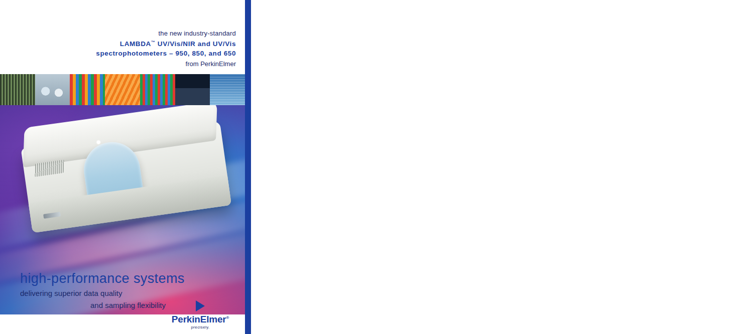the new industry-standard
LAMBDA™ UV/Vis/NIR and UV/Vis
spectrophotometers – 950, 850, and 650
from PerkinElmer
high-performance systems
delivering superior data quality
and sampling flexibility
PerkinElmer®
precisely.